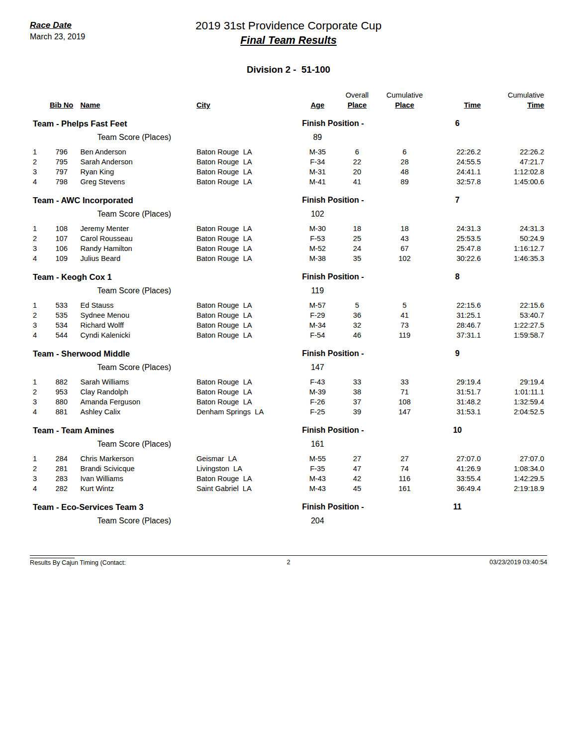Race Date
March 23, 2019
2019 31st Providence Corporate Cup
Final Team Results
Division 2 - 51-100
| | | | | | Overall | Cumulative | | Cumulative |
| --- | --- | --- | --- | --- | --- | --- | --- | --- |
| | Bib No | Name | City | Age | Place | Place | Time | Time |
| Team - Phelps Fast Feet | Finish Position - | 6 | |
| | Team Score (Places) | 89 | |
| 1 | 796 | Ben Anderson | Baton Rouge LA | M-35 | 6 | 6 | 22:26.2 | 22:26.2 |
| 2 | 795 | Sarah Anderson | Baton Rouge LA | F-34 | 22 | 28 | 24:55.5 | 47:21.7 |
| 3 | 797 | Ryan King | Baton Rouge LA | M-31 | 20 | 48 | 24:41.1 | 1:12:02.8 |
| 4 | 798 | Greg Stevens | Baton Rouge LA | M-41 | 41 | 89 | 32:57.8 | 1:45:00.6 |
| Team - AWC Incorporated | Finish Position - | 7 | |
| | Team Score (Places) | 102 | |
| 1 | 108 | Jeremy Menter | Baton Rouge LA | M-30 | 18 | 18 | 24:31.3 | 24:31.3 |
| 2 | 107 | Carol Rousseau | Baton Rouge LA | F-53 | 25 | 43 | 25:53.5 | 50:24.9 |
| 3 | 106 | Randy Hamilton | Baton Rouge LA | M-52 | 24 | 67 | 25:47.8 | 1:16:12.7 |
| 4 | 109 | Julius Beard | Baton Rouge LA | M-38 | 35 | 102 | 30:22.6 | 1:46:35.3 |
| Team - Keogh Cox 1 | Finish Position - | 8 | |
| | Team Score (Places) | 119 | |
| 1 | 533 | Ed Stauss | Baton Rouge LA | M-57 | 5 | 5 | 22:15.6 | 22:15.6 |
| 2 | 535 | Sydnee Menou | Baton Rouge LA | F-29 | 36 | 41 | 31:25.1 | 53:40.7 |
| 3 | 534 | Richard Wolff | Baton Rouge LA | M-34 | 32 | 73 | 28:46.7 | 1:22:27.5 |
| 4 | 544 | Cyndi Kalenicki | Baton Rouge LA | F-54 | 46 | 119 | 37:31.1 | 1:59:58.7 |
| Team - Sherwood Middle | Finish Position - | 9 | |
| | Team Score (Places) | 147 | |
| 1 | 882 | Sarah Williams | Baton Rouge LA | F-43 | 33 | 33 | 29:19.4 | 29:19.4 |
| 2 | 953 | Clay Randolph | Baton Rouge LA | M-39 | 38 | 71 | 31:51.7 | 1:01:11.1 |
| 3 | 880 | Amanda Ferguson | Baton Rouge LA | F-26 | 37 | 108 | 31:48.2 | 1:32:59.4 |
| 4 | 881 | Ashley Calix | Denham Springs LA | F-25 | 39 | 147 | 31:53.1 | 2:04:52.5 |
| Team - Team Amines | Finish Position - | 10 | |
| | Team Score (Places) | 161 | |
| 1 | 284 | Chris Markerson | Geismar LA | M-55 | 27 | 27 | 27:07.0 | 27:07.0 |
| 2 | 281 | Brandi Scivicque | Livingston LA | F-35 | 47 | 74 | 41:26.9 | 1:08:34.0 |
| 3 | 283 | Ivan Williams | Baton Rouge LA | M-43 | 42 | 116 | 33:55.4 | 1:42:29.5 |
| 4 | 282 | Kurt Wintz | Saint Gabriel LA | M-43 | 45 | 161 | 36:49.4 | 2:19:18.9 |
| Team - Eco-Services Team 3 | Finish Position - | 11 | |
| | Team Score (Places) | 204 | |
Results By Cajun Timing (Contact:
2
03/23/2019 03:40:54